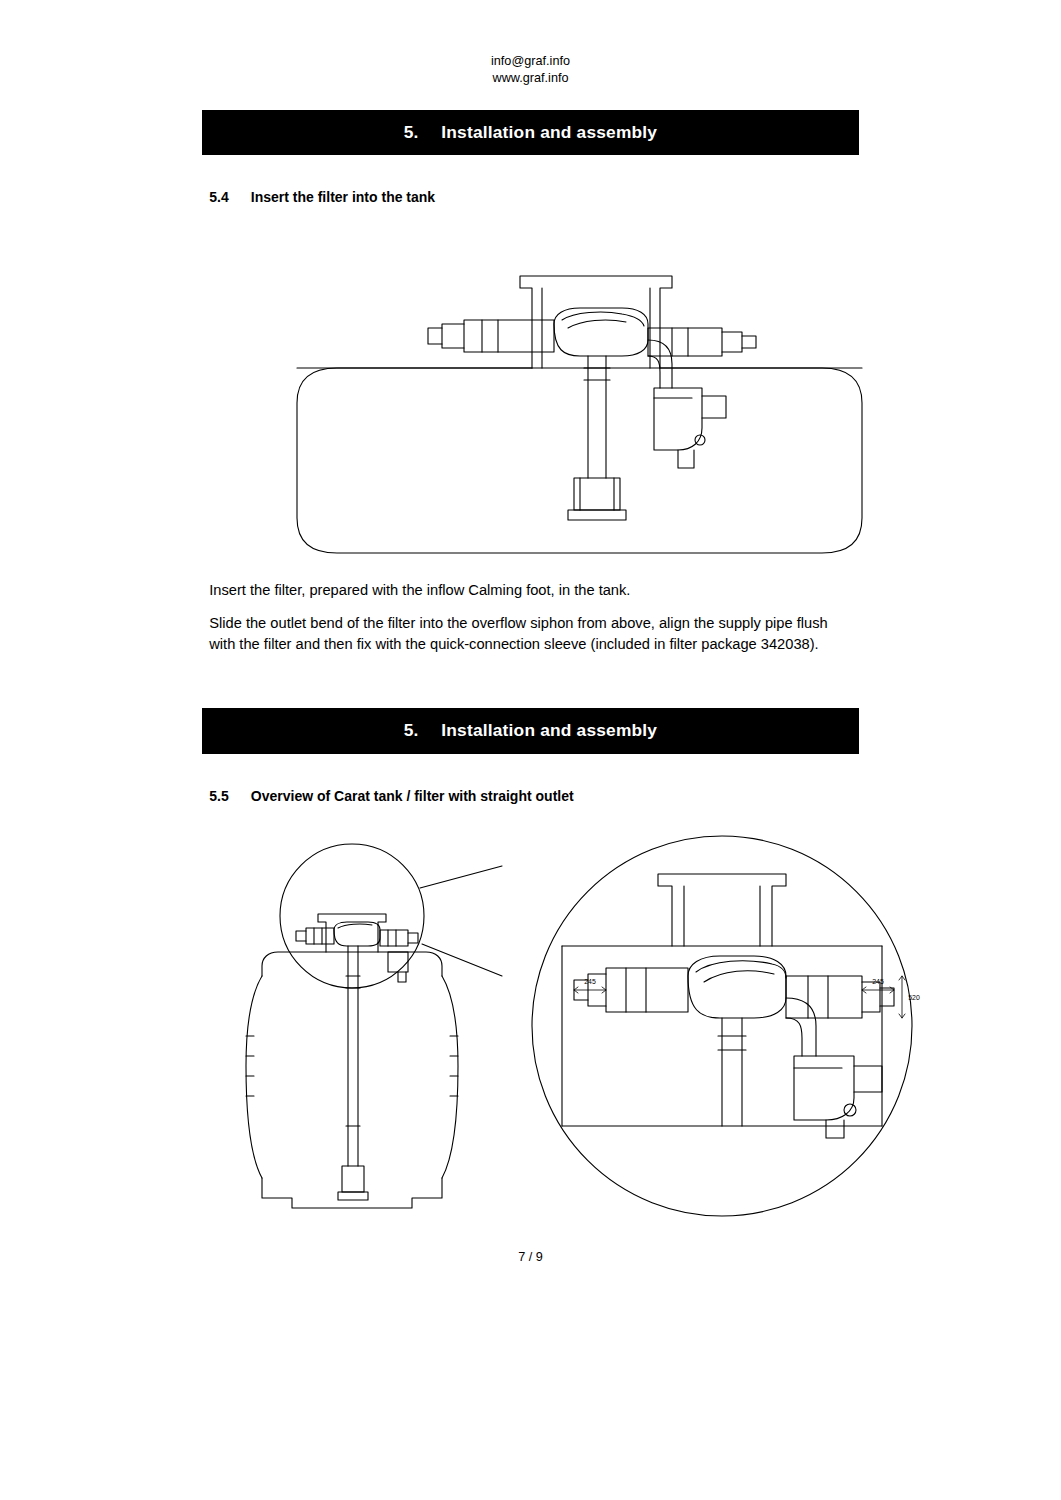info@graf.info
www.graf.info
5. Installation and assembly
5.4 Insert the filter into the tank
Insert the filter, prepared with the inflow Calming foot, in the tank.
Slide the outlet bend of the filter into the overflow siphon from above, align the supply pipe flush with the filter and then fix with the quick-connection sleeve (included in filter package 342038).
5. Installation and assembly
5.5 Overview of Carat tank / filter with straight outlet
245 245 520
7 / 9